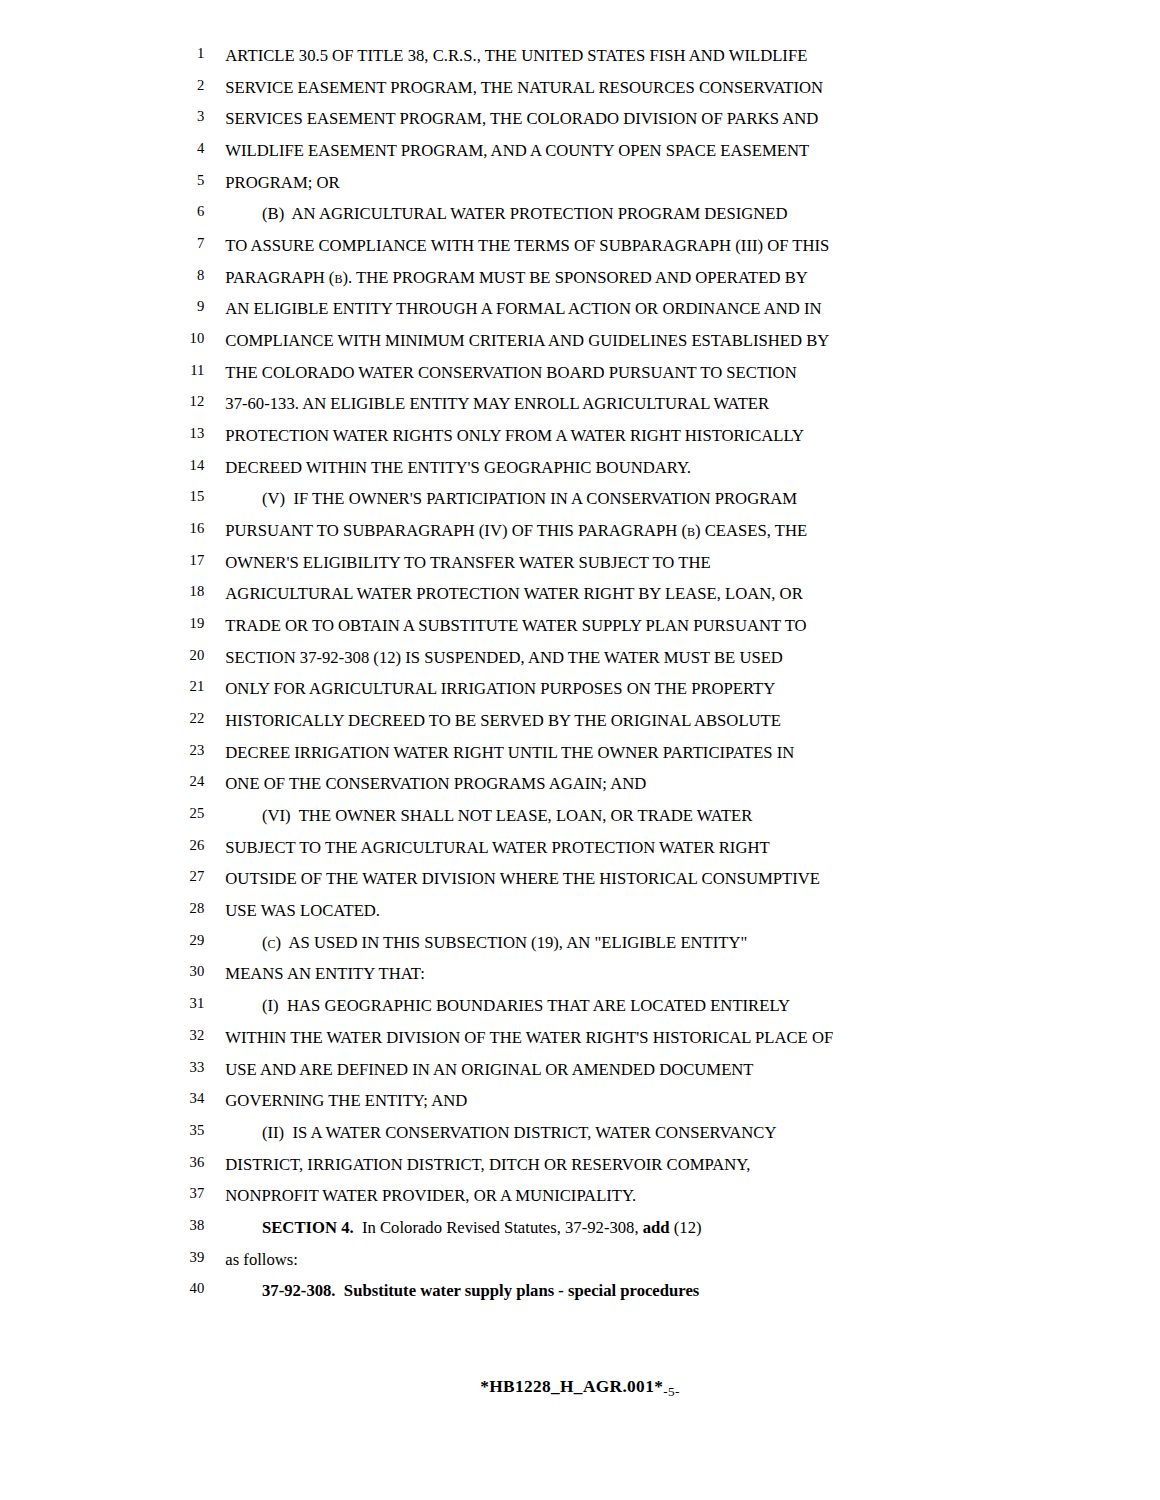ARTICLE 30.5 OF TITLE 38, C.R.S., THE UNITED STATES FISH AND WILDLIFE
SERVICE EASEMENT PROGRAM, THE NATURAL RESOURCES CONSERVATION
SERVICES EASEMENT PROGRAM, THE COLORADO DIVISION OF PARKS AND
WILDLIFE EASEMENT PROGRAM, AND A COUNTY OPEN SPACE EASEMENT
PROGRAM; OR
(B) AN AGRICULTURAL WATER PROTECTION PROGRAM DESIGNED
TO ASSURE COMPLIANCE WITH THE TERMS OF SUBPARAGRAPH (III) OF THIS
PARAGRAPH (b). THE PROGRAM MUST BE SPONSORED AND OPERATED BY
AN ELIGIBLE ENTITY THROUGH A FORMAL ACTION OR ORDINANCE AND IN
COMPLIANCE WITH MINIMUM CRITERIA AND GUIDELINES ESTABLISHED BY
THE COLORADO WATER CONSERVATION BOARD PURSUANT TO SECTION
37-60-133. AN ELIGIBLE ENTITY MAY ENROLL AGRICULTURAL WATER
PROTECTION WATER RIGHTS ONLY FROM A WATER RIGHT HISTORICALLY
DECREED WITHIN THE ENTITY'S GEOGRAPHIC BOUNDARY.
(V) IF THE OWNER'S PARTICIPATION IN A CONSERVATION PROGRAM
PURSUANT TO SUBPARAGRAPH (IV) OF THIS PARAGRAPH (b) CEASES, THE
OWNER'S ELIGIBILITY TO TRANSFER WATER SUBJECT TO THE
AGRICULTURAL WATER PROTECTION WATER RIGHT BY LEASE, LOAN, OR
TRADE OR TO OBTAIN A SUBSTITUTE WATER SUPPLY PLAN PURSUANT TO
SECTION 37-92-308 (12) IS SUSPENDED, AND THE WATER MUST BE USED
ONLY FOR AGRICULTURAL IRRIGATION PURPOSES ON THE PROPERTY
HISTORICALLY DECREED TO BE SERVED BY THE ORIGINAL ABSOLUTE
DECREE IRRIGATION WATER RIGHT UNTIL THE OWNER PARTICIPATES IN
ONE OF THE CONSERVATION PROGRAMS AGAIN; AND
(VI) THE OWNER SHALL NOT LEASE, LOAN, OR TRADE WATER
SUBJECT TO THE AGRICULTURAL WATER PROTECTION WATER RIGHT
OUTSIDE OF THE WATER DIVISION WHERE THE HISTORICAL CONSUMPTIVE
USE WAS LOCATED.
(c) AS USED IN THIS SUBSECTION (19), AN "ELIGIBLE ENTITY"
MEANS AN ENTITY THAT:
(I) HAS GEOGRAPHIC BOUNDARIES THAT ARE LOCATED ENTIRELY
WITHIN THE WATER DIVISION OF THE WATER RIGHT'S HISTORICAL PLACE OF
USE AND ARE DEFINED IN AN ORIGINAL OR AMENDED DOCUMENT
GOVERNING THE ENTITY; AND
(II) IS A WATER CONSERVATION DISTRICT, WATER CONSERVANCY
DISTRICT, IRRIGATION DISTRICT, DITCH OR RESERVOIR COMPANY,
NONPROFIT WATER PROVIDER, OR A MUNICIPALITY.
SECTION 4. In Colorado Revised Statutes, 37-92-308, add (12)
as follows:
37-92-308. Substitute water supply plans - special procedures
*HB1228_H_AGR.001*-5-